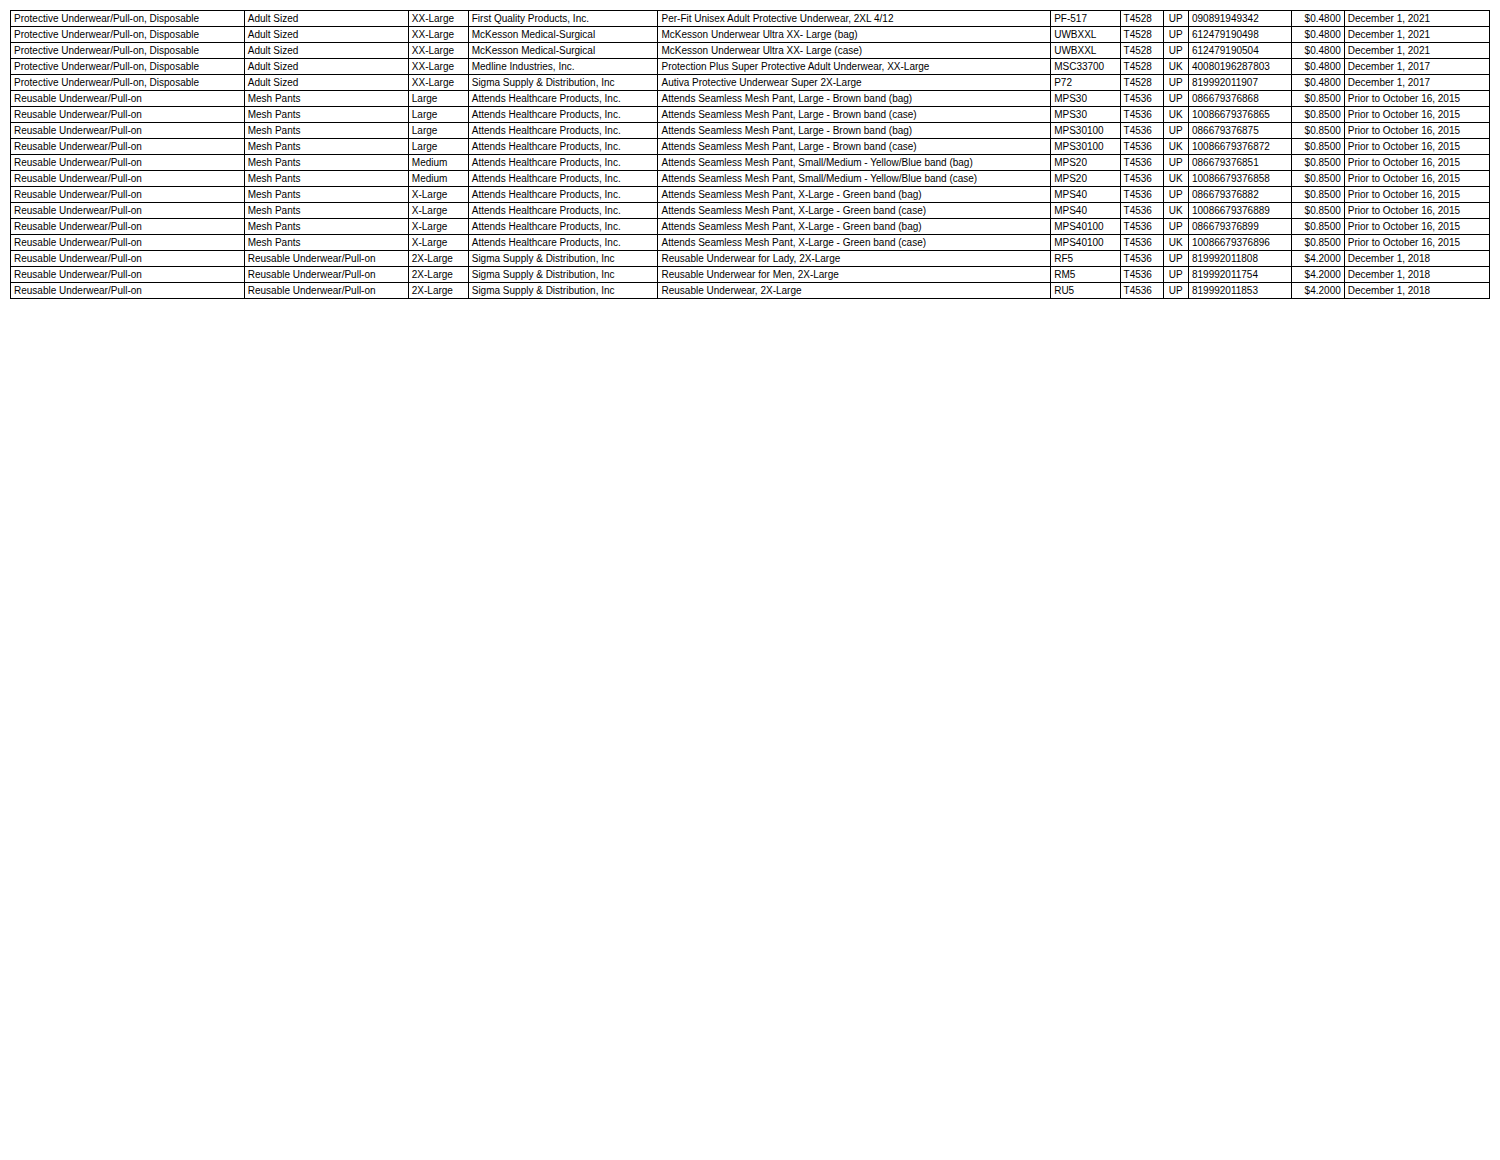| Protective Underwear/Pull-on, Disposable | Adult Sized | XX-Large | First Quality Products, Inc. | Per-Fit Unisex Adult Protective Underwear, 2XL 4/12 | PF-517 | T4528 | UP | 090891949342 | $0.4800 | December 1, 2021 |
| Protective Underwear/Pull-on, Disposable | Adult Sized | XX-Large | McKesson Medical-Surgical | McKesson Underwear Ultra XX- Large (bag) | UWBXXL | T4528 | UP | 612479190498 | $0.4800 | December 1, 2021 |
| Protective Underwear/Pull-on, Disposable | Adult Sized | XX-Large | McKesson Medical-Surgical | McKesson Underwear Ultra XX- Large (case) | UWBXXL | T4528 | UP | 612479190504 | $0.4800 | December 1, 2021 |
| Protective Underwear/Pull-on, Disposable | Adult Sized | XX-Large | Medline Industries, Inc. | Protection Plus Super Protective Adult Underwear, XX-Large | MSC33700 | T4528 | UK | 40080196287803 | $0.4800 | December 1, 2017 |
| Protective Underwear/Pull-on, Disposable | Adult Sized | XX-Large | Sigma Supply & Distribution, Inc | Autiva Protective Underwear Super 2X-Large | P72 | T4528 | UP | 819992011907 | $0.4800 | December 1, 2017 |
| Reusable Underwear/Pull-on | Mesh Pants | Large | Attends Healthcare Products, Inc. | Attends Seamless Mesh Pant, Large - Brown band (bag) | MPS30 | T4536 | UP | 086679376868 | $0.8500 | Prior to October 16, 2015 |
| Reusable Underwear/Pull-on | Mesh Pants | Large | Attends Healthcare Products, Inc. | Attends Seamless Mesh Pant, Large - Brown band (case) | MPS30 | T4536 | UK | 10086679376865 | $0.8500 | Prior to October 16, 2015 |
| Reusable Underwear/Pull-on | Mesh Pants | Large | Attends Healthcare Products, Inc. | Attends Seamless Mesh Pant, Large - Brown band (bag) | MPS30100 | T4536 | UP | 086679376875 | $0.8500 | Prior to October 16, 2015 |
| Reusable Underwear/Pull-on | Mesh Pants | Large | Attends Healthcare Products, Inc. | Attends Seamless Mesh Pant, Large - Brown band (case) | MPS30100 | T4536 | UK | 10086679376872 | $0.8500 | Prior to October 16, 2015 |
| Reusable Underwear/Pull-on | Mesh Pants | Medium | Attends Healthcare Products, Inc. | Attends Seamless Mesh Pant, Small/Medium - Yellow/Blue band (bag) | MPS20 | T4536 | UP | 086679376851 | $0.8500 | Prior to October 16, 2015 |
| Reusable Underwear/Pull-on | Mesh Pants | Medium | Attends Healthcare Products, Inc. | Attends Seamless Mesh Pant, Small/Medium - Yellow/Blue band (case) | MPS20 | T4536 | UK | 10086679376858 | $0.8500 | Prior to October 16, 2015 |
| Reusable Underwear/Pull-on | Mesh Pants | X-Large | Attends Healthcare Products, Inc. | Attends Seamless Mesh Pant, X-Large - Green band (bag) | MPS40 | T4536 | UP | 086679376882 | $0.8500 | Prior to October 16, 2015 |
| Reusable Underwear/Pull-on | Mesh Pants | X-Large | Attends Healthcare Products, Inc. | Attends Seamless Mesh Pant, X-Large - Green band (case) | MPS40 | T4536 | UK | 10086679376889 | $0.8500 | Prior to October 16, 2015 |
| Reusable Underwear/Pull-on | Mesh Pants | X-Large | Attends Healthcare Products, Inc. | Attends Seamless Mesh Pant, X-Large - Green band (bag) | MPS40100 | T4536 | UP | 086679376899 | $0.8500 | Prior to October 16, 2015 |
| Reusable Underwear/Pull-on | Mesh Pants | X-Large | Attends Healthcare Products, Inc. | Attends Seamless Mesh Pant, X-Large - Green band (case) | MPS40100 | T4536 | UK | 10086679376896 | $0.8500 | Prior to October 16, 2015 |
| Reusable Underwear/Pull-on | Reusable Underwear/Pull-on | 2X-Large | Sigma Supply & Distribution, Inc | Reusable Underwear for Lady, 2X-Large | RF5 | T4536 | UP | 819992011808 | $4.2000 | December 1, 2018 |
| Reusable Underwear/Pull-on | Reusable Underwear/Pull-on | 2X-Large | Sigma Supply & Distribution, Inc | Reusable Underwear for Men, 2X-Large | RM5 | T4536 | UP | 819992011754 | $4.2000 | December 1, 2018 |
| Reusable Underwear/Pull-on | Reusable Underwear/Pull-on | 2X-Large | Sigma Supply & Distribution, Inc | Reusable Underwear, 2X-Large | RU5 | T4536 | UP | 819992011853 | $4.2000 | December 1, 2018 |